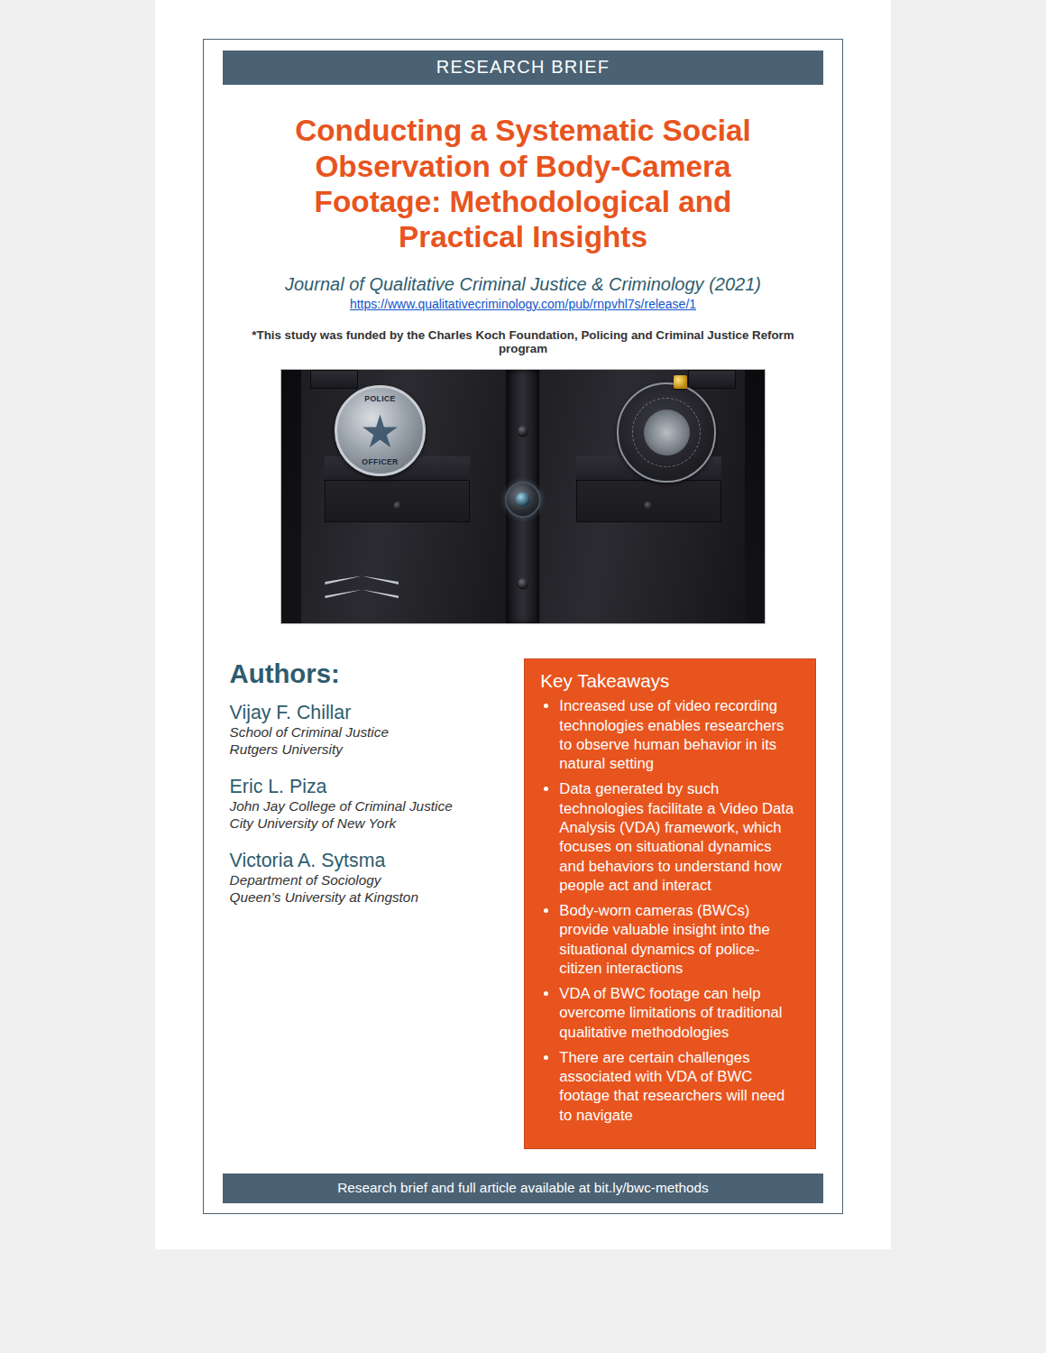RESEARCH BRIEF
Conducting a Systematic Social Observation of Body-Camera Footage: Methodological and Practical Insights
Journal of Qualitative Criminal Justice & Criminology (2021)
https://www.qualitativecriminology.com/pub/rnpvhl7s/release/1
*This study was funded by the Charles Koch Foundation, Policing and Criminal Justice Reform program
POLICE OFFICER
Authors:
Vijay F. Chillar
School of Criminal Justice
Rutgers University
Eric L. Piza
John Jay College of Criminal Justice
City University of New York
Victoria A. Sytsma
Department of Sociology
Queen’s University at Kingston
Key Takeaways
Increased use of video recording technologies enables researchers to observe human behavior in its natural setting
Data generated by such technologies facilitate a Video Data Analysis (VDA) framework, which focuses on situational dynamics and behaviors to understand how people act and interact
Body-worn cameras (BWCs) provide valuable insight into the situational dynamics of police-citizen interactions
VDA of BWC footage can help overcome limitations of traditional qualitative methodologies
There are certain challenges associated with VDA of BWC footage that researchers will need to navigate
Research brief and full article available at bit.ly/bwc-methods